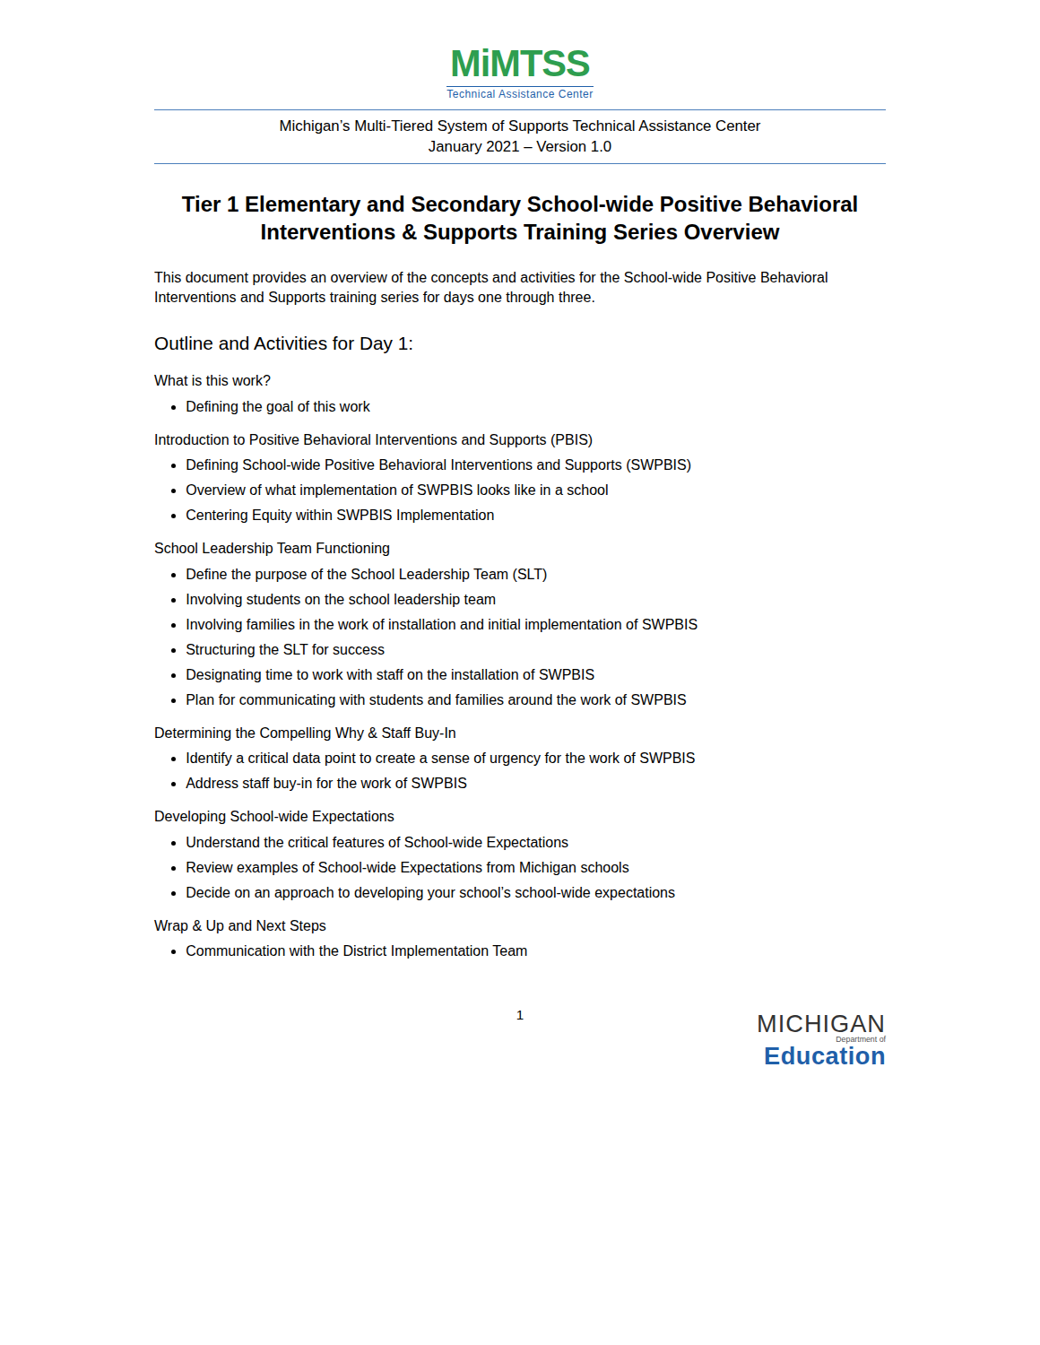MiMTSS
Technical Assistance Center
Michigan’s Multi-Tiered System of Supports Technical Assistance Center
January 2021 – Version 1.0
Tier 1 Elementary and Secondary School-wide Positive Behavioral Interventions & Supports Training Series Overview
This document provides an overview of the concepts and activities for the School-wide Positive Behavioral Interventions and Supports training series for days one through three.
Outline and Activities for Day 1:
What is this work?
Defining the goal of this work
Introduction to Positive Behavioral Interventions and Supports (PBIS)
Defining School-wide Positive Behavioral Interventions and Supports (SWPBIS)
Overview of what implementation of SWPBIS looks like in a school
Centering Equity within SWPBIS Implementation
School Leadership Team Functioning
Define the purpose of the School Leadership Team (SLT)
Involving students on the school leadership team
Involving families in the work of installation and initial implementation of SWPBIS
Structuring the SLT for success
Designating time to work with staff on the installation of SWPBIS
Plan for communicating with students and families around the work of SWPBIS
Determining the Compelling Why & Staff Buy-In
Identify a critical data point to create a sense of urgency for the work of SWPBIS
Address staff buy-in for the work of SWPBIS
Developing School-wide Expectations
Understand the critical features of School-wide Expectations
Review examples of School-wide Expectations from Michigan schools
Decide on an approach to developing your school’s school-wide expectations
Wrap & Up and Next Steps
Communication with the District Implementation Team
1
MICHIGAN
Department of Education